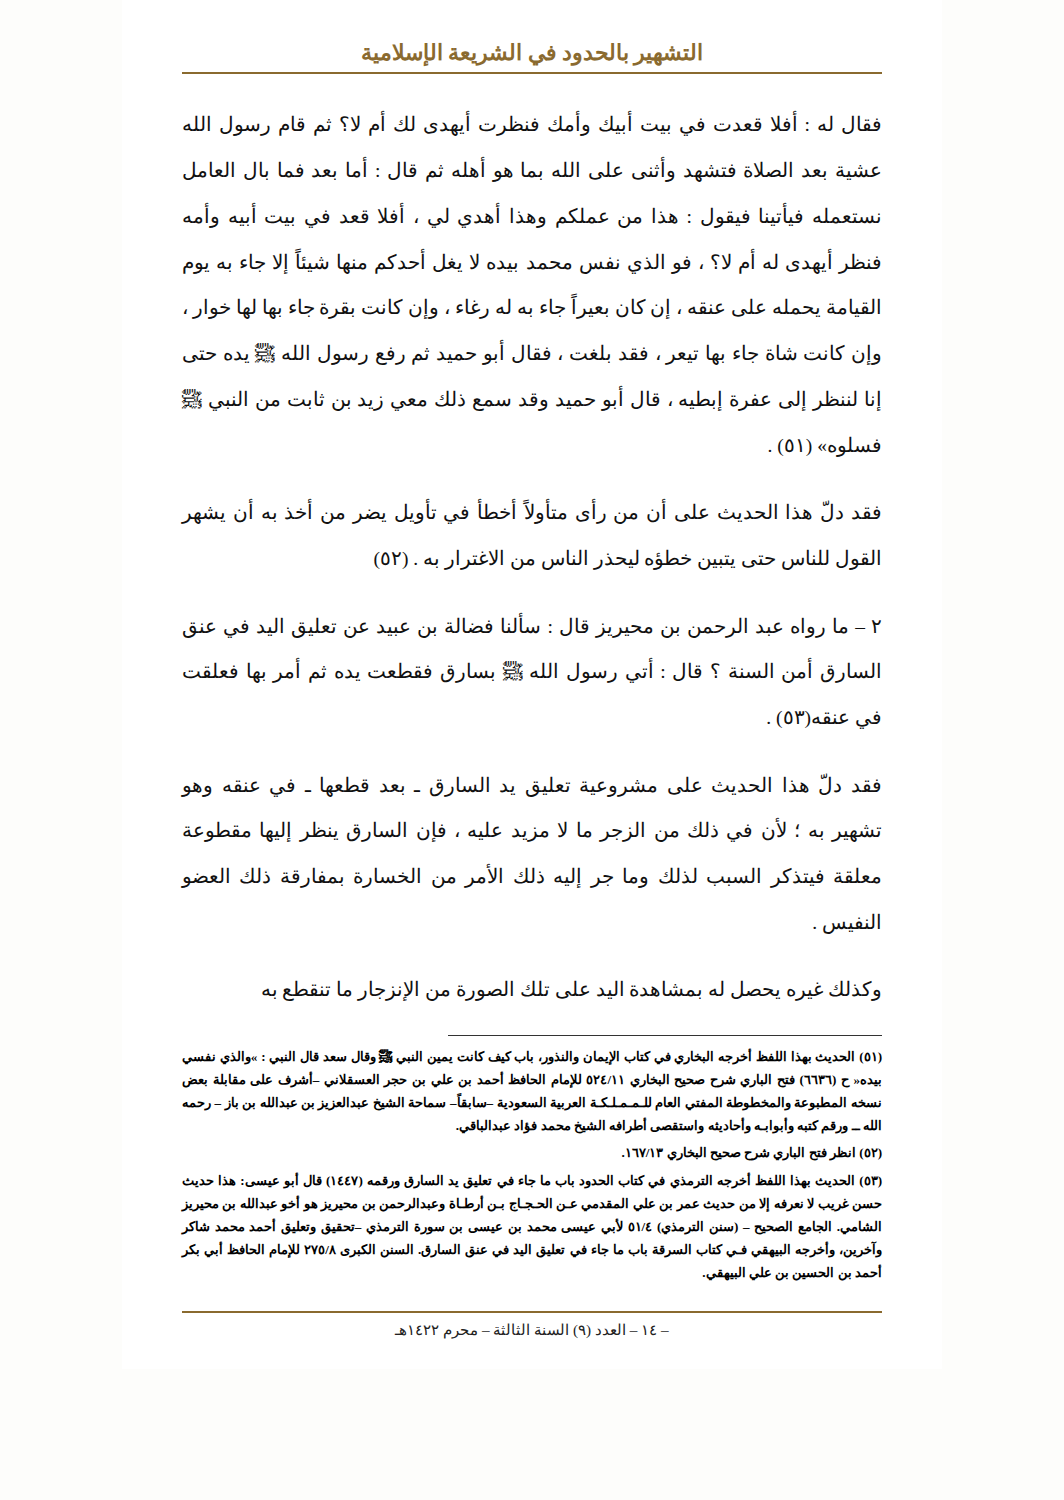التشهير بالحدود في الشريعة الإسلامية
فقال له : أفلا قعدت في بيت أبيك وأمك فنظرت أيهدى لك أم لا؟ ثم قام رسول الله عشية بعد الصلاة فتشهد وأثنى على الله بما هو أهله ثم قال : أما بعد فما بال العامل نستعمله فيأتينا فيقول : هذا من عملكم وهذا أهدي لي ، أفلا قعد في بيت أبيه وأمه فنظر أيهدى له أم لا؟ ، فو الذي نفس محمد بيده لا يغل أحدكم منها شيئاً إلا جاء به يوم القيامة يحمله على عنقه ، إن كان بعيراً جاء به له رغاء ، وإن كانت بقرة جاء بها لها خوار ، وإن كانت شاة جاء بها تيعر ، فقد بلغت ، فقال أبو حميد ثم رفع رسول الله ﷺ يده حتى إنا لننظر إلى عفرة إبطيه ، قال أبو حميد وقد سمع ذلك معي زيد بن ثابت من النبي ﷺ فسلوه» (٥١) .
فقد دلّ هذا الحديث على أن من رأى متأولاً أخطأ في تأويل يضر من أخذ به أن يشهر القول للناس حتى يتبين خطؤه ليحذر الناس من الاغترار به . (٥٢)
٢ – ما رواه عبد الرحمن بن محيريز قال : سألنا فضالة بن عبيد عن تعليق اليد في عنق السارق أمن السنة ؟ قال : أتي رسول الله ﷺ بسارق فقطعت يده ثم أمر بها فعلقت في عنقه(٥٣) .
فقد دلّ هذا الحديث على مشروعية تعليق يد السارق ـ بعد قطعها ـ في عنقه وهو تشهير به ؛ لأن في ذلك من الزجر ما لا مزيد عليه ، فإن السارق ينظر إليها مقطوعة معلقة فيتذكر السبب لذلك وما جر إليه ذلك الأمر من الخسارة بمفارقة ذلك العضو النفيس .
وكذلك غيره يحصل له بمشاهدة اليد على تلك الصورة من الإنزجار ما تنقطع به
(٥١) الحديث بهذا اللفظ أخرجه البخاري في كتاب الإيمان والنذور، باب كيف كانت يمين النبي ﷺ وقال سعد قال النبي : »والذي نفسي بيده« ح (٦٦٣٦) فتح الباري شرح صحيح البخاري ٥٢٤/١١ للإمام الحافظ أحمد بن علي بن حجر العسقلاني –أشرف على مقابلة بعض نسخه المطبوعة والمخطوطة المفتي العام للـمـمـلـكـة العربية السعودية –سابقاً– سماحة الشيخ عبدالعزيز بن عبدالله بن باز – رحمه الله ــ ورقم كتبه وأبوابـه وأحاديثه واستقصى أطرافه الشيخ محمد فؤاد عبدالباقي.
(٥٢) انظر فتح الباري شرح صحيح البخاري ١٦٧/١٣.
(٥٣) الحديث بهذا اللفظ أخرجه الترمذي في كتاب الحدود باب ما جاء في تعليق يد السارق ورقمه (١٤٤٧) قال أبو عيسى: هذا حديث حسن غريب لا نعرفه إلا من حديث عمر بن علي المقدمي عـن الحـجـاج بـن أرطـاة وعبدالرحمن بن محيريز هو أخو عبدالله بن محيريز الشامي. الجامع الصحيح – (سنن الترمذي) ٥١/٤ لأبي عيسى محمد بن عيسى بن سورة الترمذي –تحقيق وتعليق أحمد محمد شاكر وآخرين، وأخرجه البيهقي فـي كتاب السرقة باب ما جاء في تعليق اليد في عنق السارق. السنن الكبرى ٢٧٥/٨ للإمام الحافظ أبي بكر أحمد بن الحسين بن علي البيهقي.
– ١٤ – العدد (٩) السنة الثالثة – محرم ١٤٢٢هـ